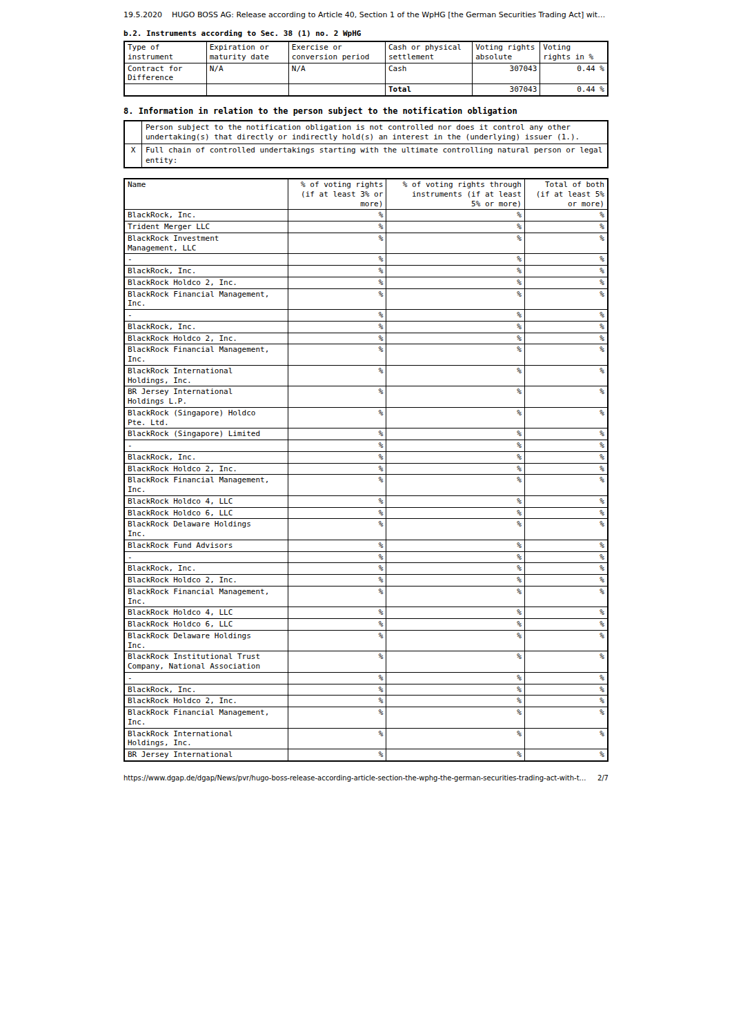19.5.2020
HUGO BOSS AG: Release according to Article 40, Section 1 of the WpHG [the German Securities Trading Act] with the objective of …
b.2. Instruments according to Sec. 38 (1) no. 2 WpHG
| Type of instrument | Expiration or maturity date | Exercise or conversion period | Cash or physical settlement | Voting rights absolute | Voting rights in % |
| --- | --- | --- | --- | --- | --- |
| Contract for Difference | N/A | N/A | Cash | 307043 | 0.44 % |
| | | | Total | 307043 | 0.44 % |
8. Information in relation to the person subject to the notification obligation
| | Person subject to the notification obligation is not controlled nor does it control any other undertaking(s) that directly or indirectly hold(s) an interest in the (underlying) issuer (1.). |
| X | Full chain of controlled undertakings starting with the ultimate controlling natural person or legal entity: |
| Name | % of voting rights (if at least 3% or more) | % of voting rights through instruments (if at least 5% or more) | Total of both (if at least 5% or more) |
| --- | --- | --- | --- |
| BlackRock, Inc. | % | % | % |
| Trident Merger LLC | % | % | % |
| BlackRock Investment Management, LLC | % | % | % |
| - | % | % | % |
| BlackRock, Inc. | % | % | % |
| BlackRock Holdco 2, Inc. | % | % | % |
| BlackRock Financial Management, Inc. | % | % | % |
| - | % | % | % |
| BlackRock, Inc. | % | % | % |
| BlackRock Holdco 2, Inc. | % | % | % |
| BlackRock Financial Management, Inc. | % | % | % |
| BlackRock International Holdings, Inc. | % | % | % |
| BR Jersey International Holdings L.P. | % | % | % |
| BlackRock (Singapore) Holdco Pte. Ltd. | % | % | % |
| BlackRock (Singapore) Limited | % | % | % |
| - | % | % | % |
| BlackRock, Inc. | % | % | % |
| BlackRock Holdco 2, Inc. | % | % | % |
| BlackRock Financial Management, Inc. | % | % | % |
| BlackRock Holdco 4, LLC | % | % | % |
| BlackRock Holdco 6, LLC | % | % | % |
| BlackRock Delaware Holdings Inc. | % | % | % |
| BlackRock Fund Advisors | % | % | % |
| - | % | % | % |
| BlackRock, Inc. | % | % | % |
| BlackRock Holdco 2, Inc. | % | % | % |
| BlackRock Financial Management, Inc. | % | % | % |
| BlackRock Holdco 4, LLC | % | % | % |
| BlackRock Holdco 6, LLC | % | % | % |
| BlackRock Delaware Holdings Inc. | % | % | % |
| BlackRock Institutional Trust Company, National Association | % | % | % |
| - | % | % | % |
| BlackRock, Inc. | % | % | % |
| BlackRock Holdco 2, Inc. | % | % | % |
| BlackRock Financial Management, Inc. | % | % | % |
| BlackRock International Holdings, Inc. | % | % | % |
| BR Jersey International | % | % | % |
https://www.dgap.de/dgap/News/pvr/hugo-boss-release-according-article-section-the-wphg-the-german-securities-trading-act-with-the-objective-e…
2/7